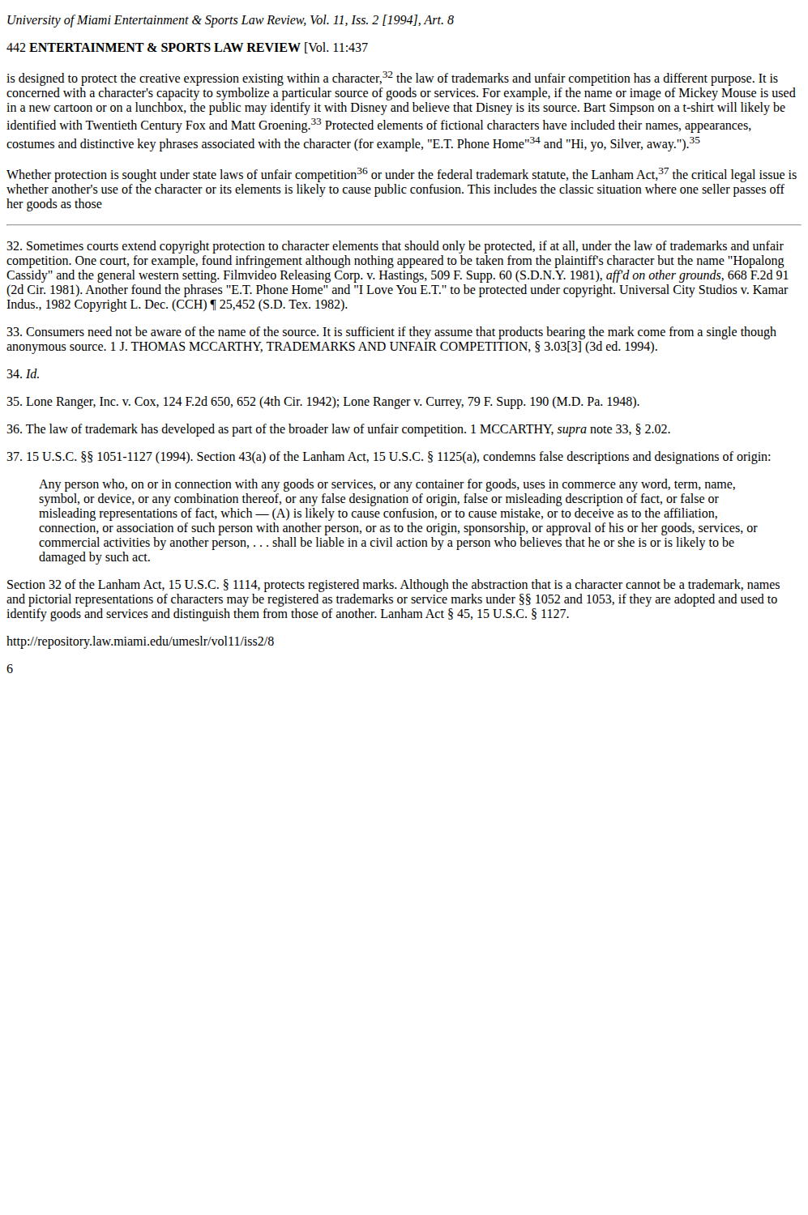University of Miami Entertainment & Sports Law Review, Vol. 11, Iss. 2 [1994], Art. 8
442 ENTERTAINMENT & SPORTS LAW REVIEW [Vol. 11:437
is designed to protect the creative expression existing within a character,32 the law of trademarks and unfair competition has a different purpose. It is concerned with a character's capacity to symbolize a particular source of goods or services. For example, if the name or image of Mickey Mouse is used in a new cartoon or on a lunchbox, the public may identify it with Disney and believe that Disney is its source. Bart Simpson on a t-shirt will likely be identified with Twentieth Century Fox and Matt Groening.33 Protected elements of fictional characters have included their names, appearances, costumes and distinctive key phrases associated with the character (for example, "E.T. Phone Home"34 and "Hi, yo, Silver, away.").35
Whether protection is sought under state laws of unfair competition36 or under the federal trademark statute, the Lanham Act,37 the critical legal issue is whether another's use of the character or its elements is likely to cause public confusion. This includes the classic situation where one seller passes off her goods as those
32. Sometimes courts extend copyright protection to character elements that should only be protected, if at all, under the law of trademarks and unfair competition. One court, for example, found infringement although nothing appeared to be taken from the plaintiff's character but the name "Hopalong Cassidy" and the general western setting. Filmvideo Releasing Corp. v. Hastings, 509 F. Supp. 60 (S.D.N.Y. 1981), aff'd on other grounds, 668 F.2d 91 (2d Cir. 1981). Another found the phrases "E.T. Phone Home" and "I Love You E.T." to be protected under copyright. Universal City Studios v. Kamar Indus., 1982 Copyright L. Dec. (CCH) ¶ 25,452 (S.D. Tex. 1982).
33. Consumers need not be aware of the name of the source. It is sufficient if they assume that products bearing the mark come from a single though anonymous source. 1 J. THOMAS MCCARTHY, TRADEMARKS AND UNFAIR COMPETITION, § 3.03[3] (3d ed. 1994).
34. Id.
35. Lone Ranger, Inc. v. Cox, 124 F.2d 650, 652 (4th Cir. 1942); Lone Ranger v. Currey, 79 F. Supp. 190 (M.D. Pa. 1948).
36. The law of trademark has developed as part of the broader law of unfair competition. 1 MCCARTHY, supra note 33, § 2.02.
37. 15 U.S.C. §§ 1051-1127 (1994). Section 43(a) of the Lanham Act, 15 U.S.C. § 1125(a), condemns false descriptions and designations of origin:
Any person who, on or in connection with any goods or services, or any container for goods, uses in commerce any word, term, name, symbol, or device, or any combination thereof, or any false designation of origin, false or misleading description of fact, or false or misleading representations of fact, which — (A) is likely to cause confusion, or to cause mistake, or to deceive as to the affiliation, connection, or association of such person with another person, or as to the origin, sponsorship, or approval of his or her goods, services, or commercial activities by another person, . . . shall be liable in a civil action by a person who believes that he or she is or is likely to be damaged by such act.
Section 32 of the Lanham Act, 15 U.S.C. § 1114, protects registered marks. Although the abstraction that is a character cannot be a trademark, names and pictorial representations of characters may be registered as trademarks or service marks under §§ 1052 and 1053, if they are adopted and used to identify goods and services and distinguish them from those of another. Lanham Act § 45, 15 U.S.C. § 1127.
http://repository.law.miami.edu/umeslr/vol11/iss2/8
6